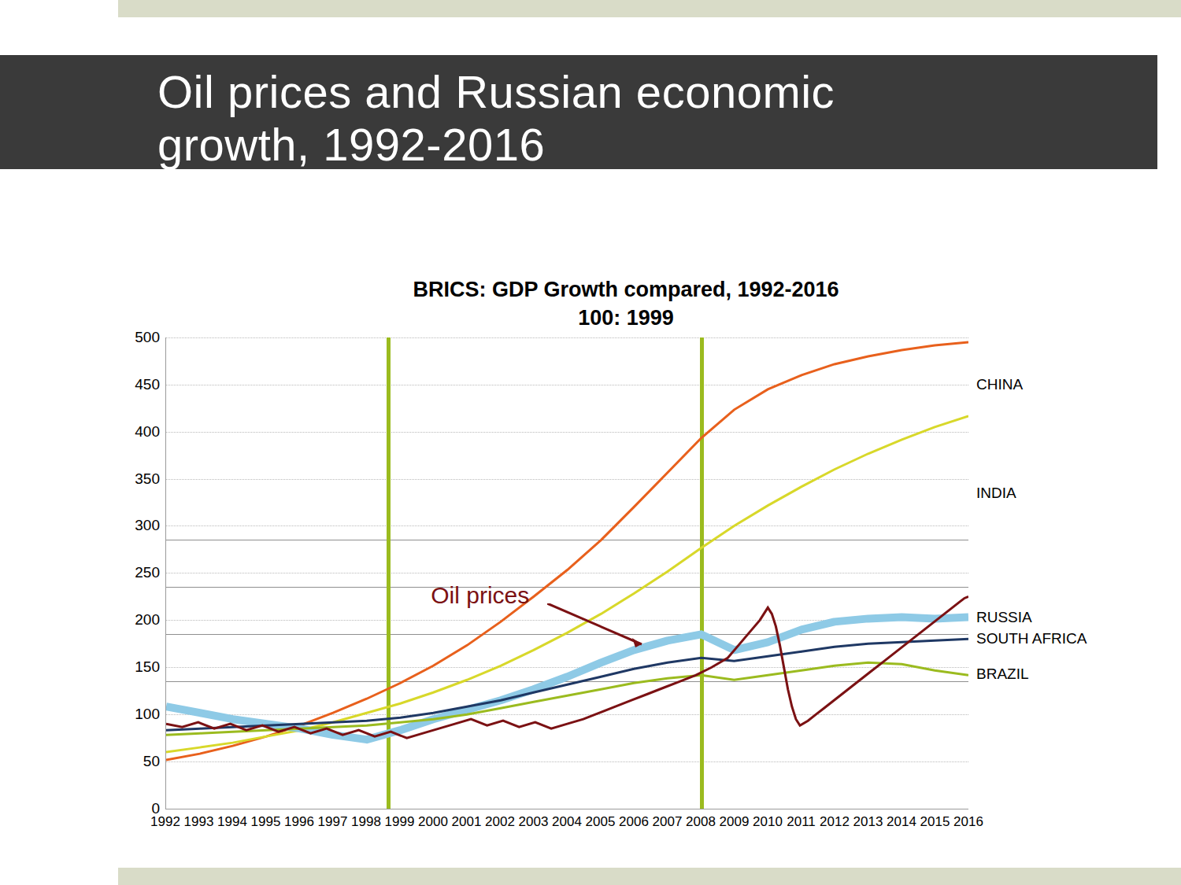Oil prices and Russian economic
growth, 1992-2016
BRICS: GDP Growth compared, 1992-2016
100: 1999
500
450
400
350
300
250
200
150
100
50 0
Oil prices
CHINA INDIA RUSSIA SOUTH AFRICA BRAZIL
1992 1993 1994 1995 1996 1997 1998 1999 2000 2001 2002 2003 2004 2005 2006 2007 2008 2009 2010 2011 2012 2013 2014 2015 2016